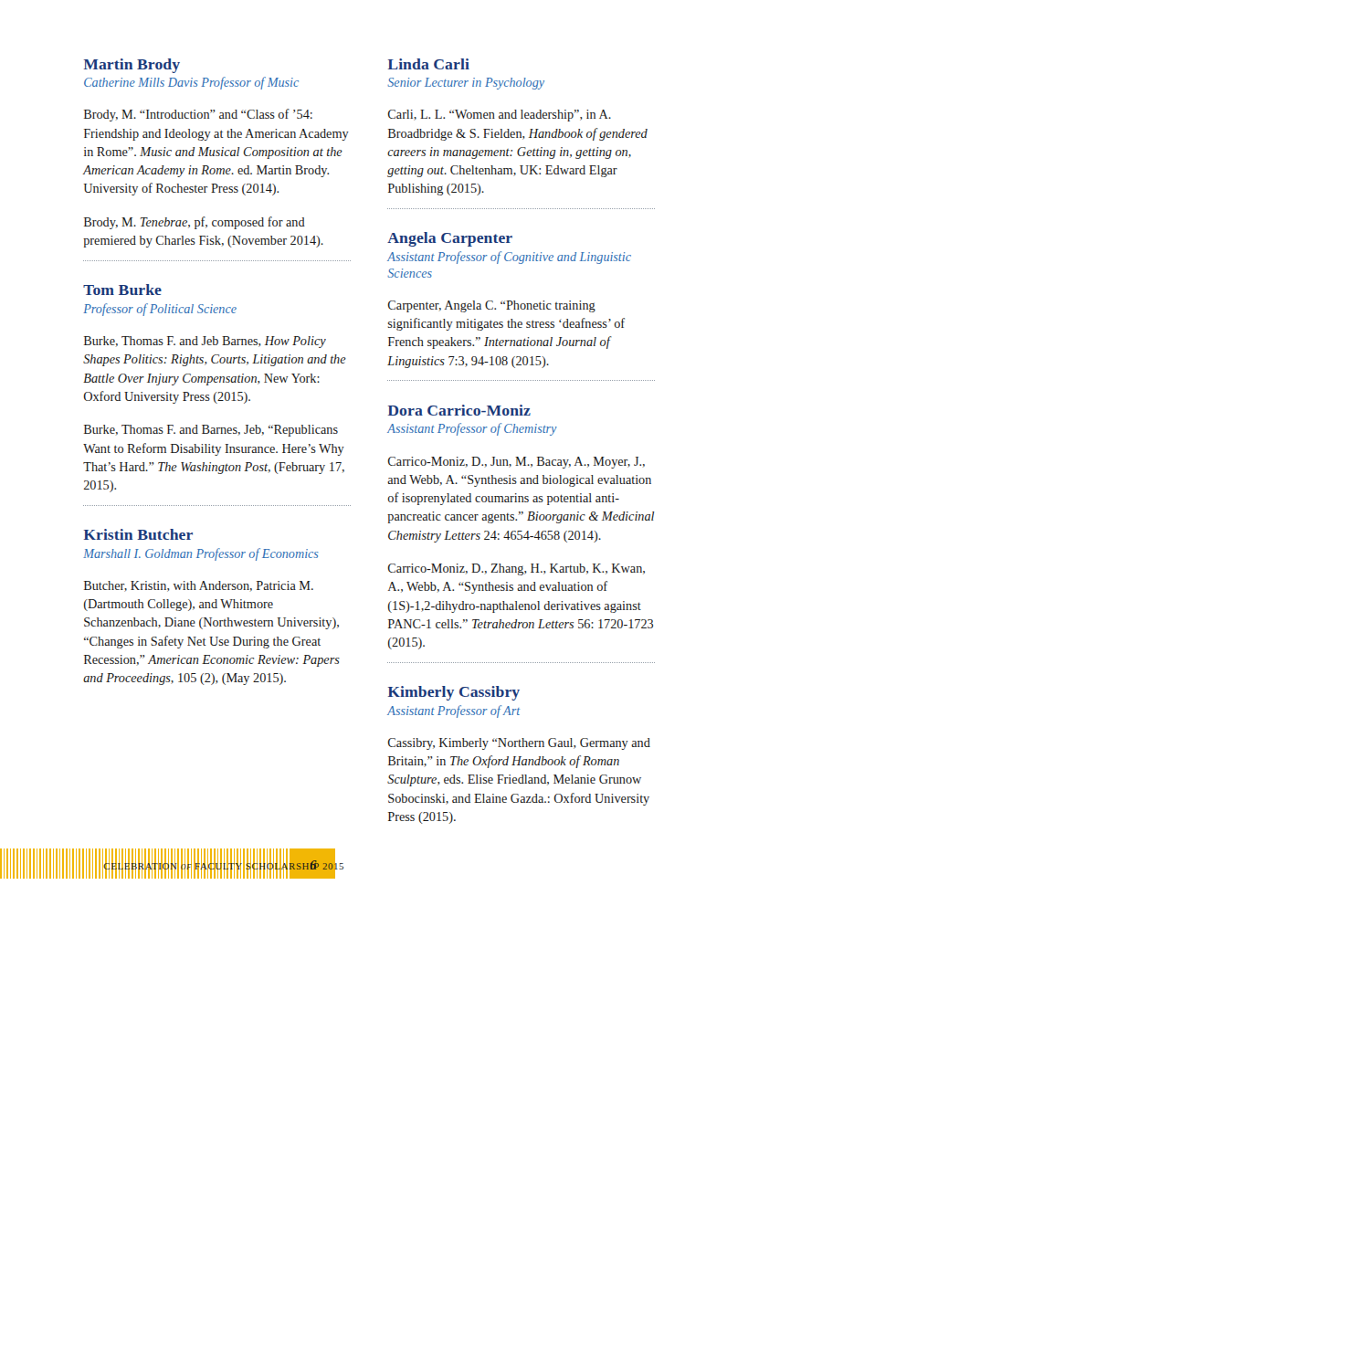Martin Brody
Catherine Mills Davis Professor of Music
Brody, M. “Introduction” and “Class of ’54: Friendship and Ideology at the American Academy in Rome”. Music and Musical Composition at the American Academy in Rome. ed. Martin Brody. University of Rochester Press (2014).
Brody, M. Tenebrae, pf, composed for and premiered by Charles Fisk, (November 2014).
Tom Burke
Professor of Political Science
Burke, Thomas F. and Jeb Barnes, How Policy Shapes Politics: Rights, Courts, Litigation and the Battle Over Injury Compensation, New York: Oxford University Press (2015).
Burke, Thomas F. and Barnes, Jeb, “Republicans Want to Reform Disability Insurance. Here’s Why That’s Hard.” The Washington Post, (February 17, 2015).
Kristin Butcher
Marshall I. Goldman Professor of Economics
Butcher, Kristin, with Anderson, Patricia M. (Dartmouth College), and Whitmore Schanzenbach, Diane (Northwestern University), “Changes in Safety Net Use During the Great Recession,” American Economic Review: Papers and Proceedings, 105 (2), (May 2015).
Linda Carli
Senior Lecturer in Psychology
Carli, L. L. “Women and leadership”, in A. Broadbridge & S. Fielden, Handbook of gendered careers in management: Getting in, getting on, getting out. Cheltenham, UK: Edward Elgar Publishing (2015).
Angela Carpenter
Assistant Professor of Cognitive and Linguistic Sciences
Carpenter, Angela C. “Phonetic training significantly mitigates the stress ‘deafness’ of French speakers.” International Journal of Linguistics 7:3, 94-108 (2015).
Dora Carrico-Moniz
Assistant Professor of Chemistry
Carrico-Moniz, D., Jun, M., Bacay, A., Moyer, J., and Webb, A. “Synthesis and biological evaluation of isoprenylated coumarins as potential anti-pancreatic cancer agents.” Bioorganic & Medicinal Chemistry Letters 24: 4654-4658 (2014).
Carrico-Moniz, D., Zhang, H., Kartub, K., Kwan, A., Webb, A. “Synthesis and evaluation of (1S)-1,2-dihydro-napthalenol derivatives against PANC-1 cells.” Tetrahedron Letters 56: 1720-1723 (2015).
Kimberly Cassibry
Assistant Professor of Art
Cassibry, Kimberly “Northern Gaul, Germany and Britain,” in The Oxford Handbook of Roman Sculpture, eds. Elise Friedland, Melanie Grunow Sobocinski, and Elaine Gazda.: Oxford University Press (2015).
Celebration of Faculty Scholarship 2015
6